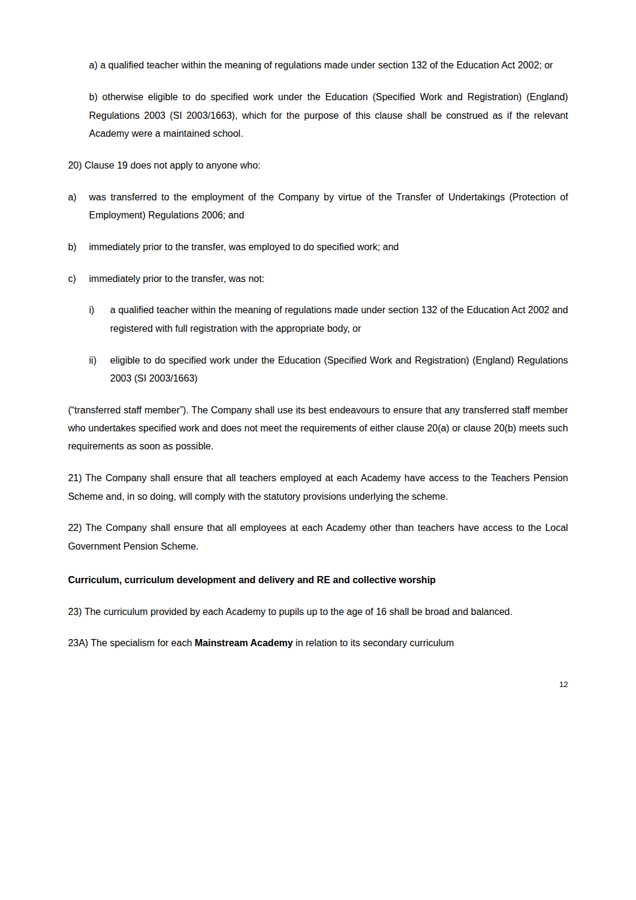a) a qualified teacher within the meaning of regulations made under section 132 of the Education Act 2002; or
b) otherwise eligible to do specified work under the Education (Specified Work and Registration) (England) Regulations 2003 (SI 2003/1663), which for the purpose of this clause shall be construed as if the relevant Academy were a maintained school.
20) Clause 19 does not apply to anyone who:
a) was transferred to the employment of the Company by virtue of the Transfer of Undertakings (Protection of Employment) Regulations 2006; and
b) immediately prior to the transfer, was employed to do specified work; and
c) immediately prior to the transfer, was not:
i) a qualified teacher within the meaning of regulations made under section 132 of the Education Act 2002 and registered with full registration with the appropriate body, or
ii) eligible to do specified work under the Education (Specified Work and Registration) (England) Regulations 2003 (SI 2003/1663)
(“transferred staff member”). The Company shall use its best endeavours to ensure that any transferred staff member who undertakes specified work and does not meet the requirements of either clause 20(a) or clause 20(b) meets such requirements as soon as possible.
21) The Company shall ensure that all teachers employed at each Academy have access to the Teachers Pension Scheme and, in so doing, will comply with the statutory provisions underlying the scheme.
22) The Company shall ensure that all employees at each Academy other than teachers have access to the Local Government Pension Scheme.
Curriculum, curriculum development and delivery and RE and collective worship
23) The curriculum provided by each Academy to pupils up to the age of 16 shall be broad and balanced.
23A) The specialism for each Mainstream Academy in relation to its secondary curriculum
12